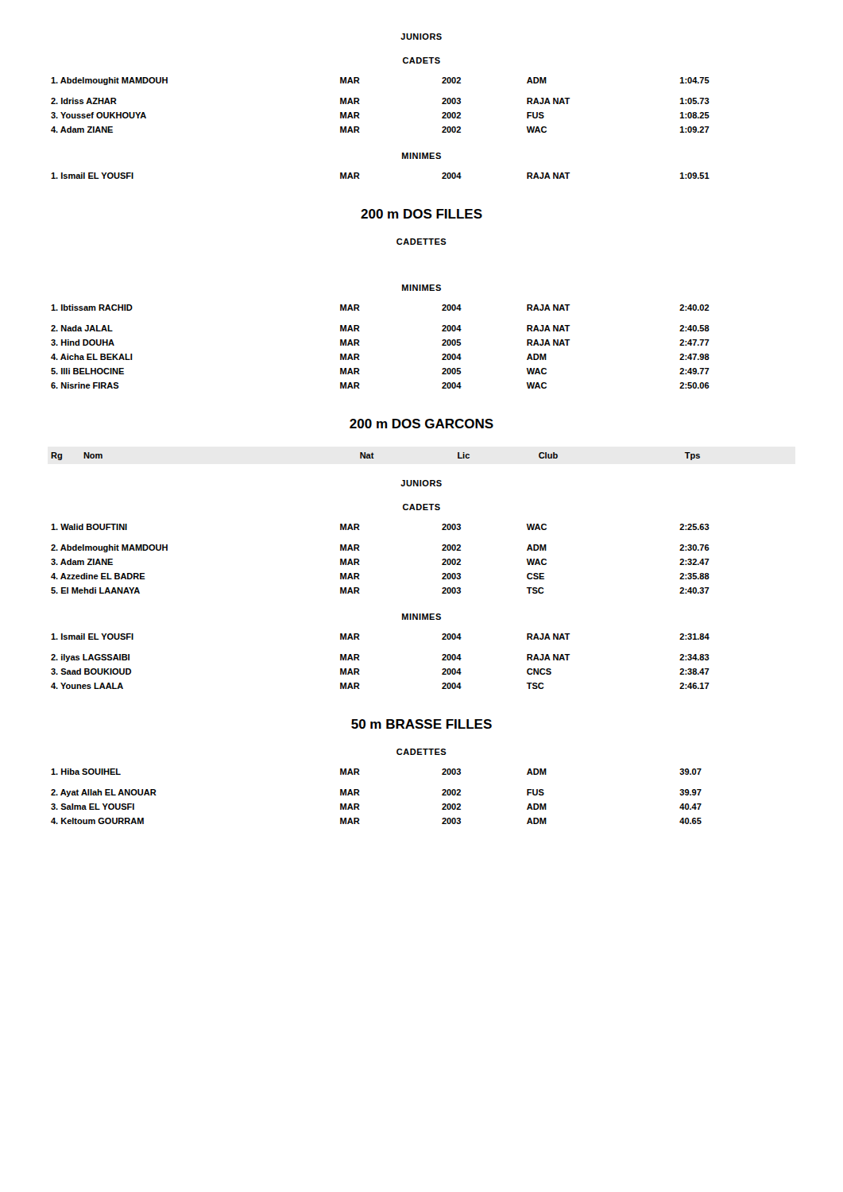JUNIORS
CADETS
| 1. Abdelmoughit MAMDOUH | MAR | 2002 | ADM | 1:04.75 |
| 2. Idriss AZHAR | MAR | 2003 | RAJA NAT | 1:05.73 |
| 3. Youssef OUKHOUYA | MAR | 2002 | FUS | 1:08.25 |
| 4. Adam ZIANE | MAR | 2002 | WAC | 1:09.27 |
MINIMES
| 1. Ismail EL YOUSFI | MAR | 2004 | RAJA NAT | 1:09.51 |
200 m DOS FILLES
CADETTES
MINIMES
| 1. Ibtissam RACHID | MAR | 2004 | RAJA NAT | 2:40.02 |
| 2. Nada JALAL | MAR | 2004 | RAJA NAT | 2:40.58 |
| 3. Hind DOUHA | MAR | 2005 | RAJA NAT | 2:47.77 |
| 4. Aicha EL BEKALI | MAR | 2004 | ADM | 2:47.98 |
| 5. Illi BELHOCINE | MAR | 2005 | WAC | 2:49.77 |
| 6. Nisrine FIRAS | MAR | 2004 | WAC | 2:50.06 |
200 m DOS GARCONS
| Rg | Nom | Nat | Lic | Club | Tps |
| --- | --- | --- | --- | --- | --- |
JUNIORS
CADETS
| 1. Walid BOUFTINI | MAR | 2003 | WAC | 2:25.63 |
| 2. Abdelmoughit MAMDOUH | MAR | 2002 | ADM | 2:30.76 |
| 3. Adam ZIANE | MAR | 2002 | WAC | 2:32.47 |
| 4. Azzedine EL BADRE | MAR | 2003 | CSE | 2:35.88 |
| 5. El Mehdi LAANAYA | MAR | 2003 | TSC | 2:40.37 |
MINIMES
| 1. Ismail EL YOUSFI | MAR | 2004 | RAJA NAT | 2:31.84 |
| 2. ilyas LAGSSAIBI | MAR | 2004 | RAJA NAT | 2:34.83 |
| 3. Saad BOUKIOUD | MAR | 2004 | CNCS | 2:38.47 |
| 4. Younes LAALA | MAR | 2004 | TSC | 2:46.17 |
50 m BRASSE FILLES
CADETTES
| 1. Hiba SOUIHEL | MAR | 2003 | ADM | 39.07 |
| 2. Ayat Allah EL ANOUAR | MAR | 2002 | FUS | 39.97 |
| 3. Salma EL YOUSFI | MAR | 2002 | ADM | 40.47 |
| 4. Keltoum GOURRAM | MAR | 2003 | ADM | 40.65 |